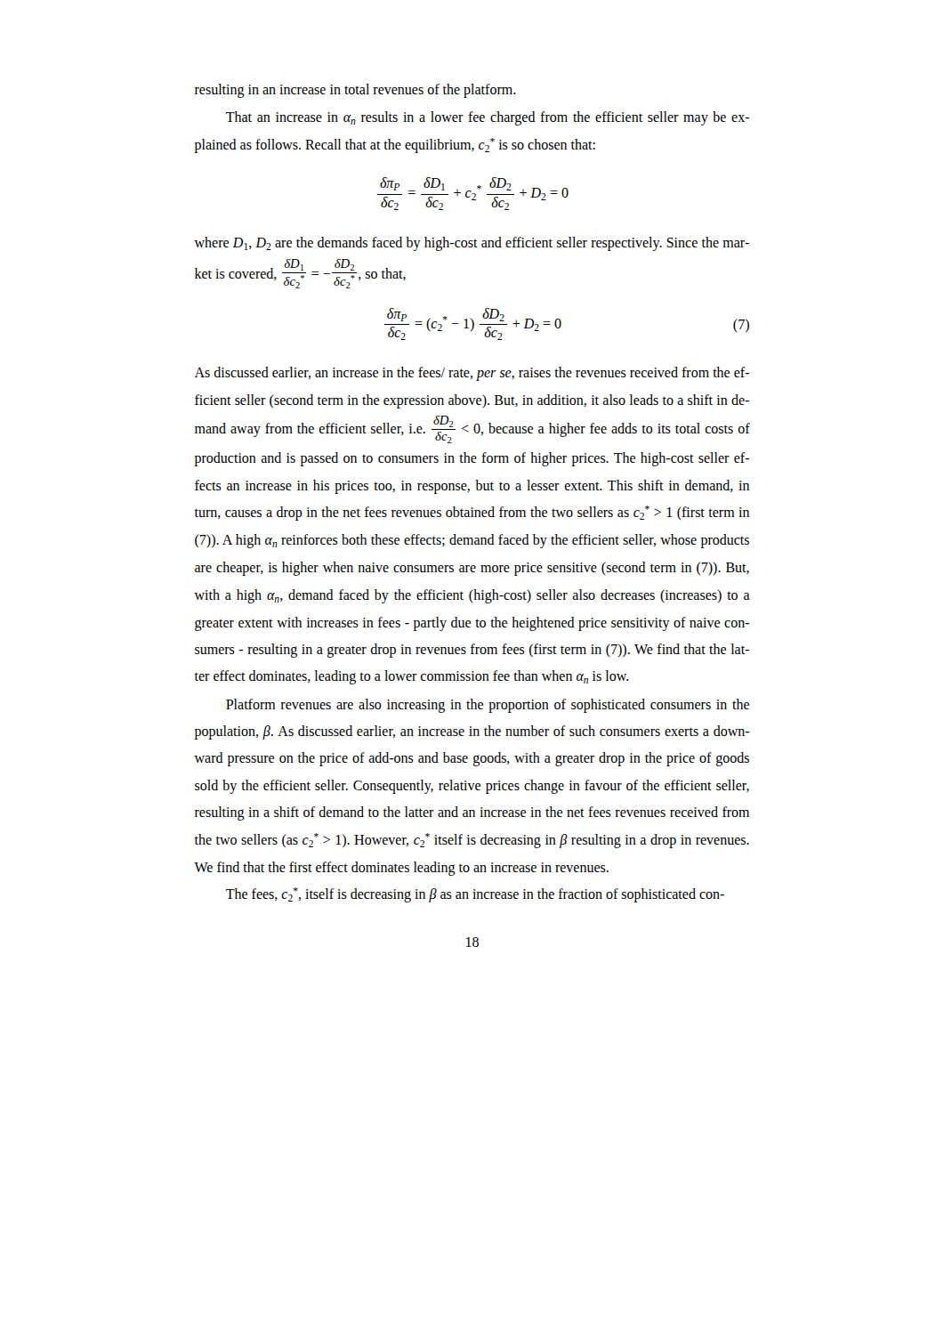resulting in an increase in total revenues of the platform.
That an increase in αn results in a lower fee charged from the efficient seller may be explained as follows. Recall that at the equilibrium, c 2* is so chosen that:
δπ P δc 2 = δD 1 δc 2 + c 2* δD 2 δc 2 + D 2 = 0
where D 1, D 2 are the demands faced by high-cost and efficient seller respectively. Since the market is covered, δD 1 δc 2* = −δD 2 δc 2*, so that,
δπ P δc 2 = (c 2* − 1) δD 2 δc 2 + D 2 = 0 (7)
As discussed earlier, an increase in the fees/ rate, per se, raises the revenues received from the efficient seller (second term in the expression above). But, in addition, it also leads to a shift in demand away from the efficient seller, i.e. δD 2 δc 2 < 0, because a higher fee adds to its total costs of production and is passed on to consumers in the form of higher prices. The high-cost seller effects an increase in his prices too, in response, but to a lesser extent. This shift in demand, in turn, causes a drop in the net fees revenues obtained from the two sellers as c 2* > 1 (first term in (7)). A high αn reinforces both these effects; demand faced by the efficient seller, whose products are cheaper, is higher when naive consumers are more price sensitive (second term in (7)). But, with a high αn, demand faced by the efficient (high-cost) seller also decreases (increases) to a greater extent with increases in fees - partly due to the heightened price sensitivity of naive consumers - resulting in a greater drop in revenues from fees (first term in (7)). We find that the latter effect dominates, leading to a lower commission fee than when αn is low.
Platform revenues are also increasing in the proportion of sophisticated consumers in the population, β. As discussed earlier, an increase in the number of such consumers exerts a downward pressure on the price of add-ons and base goods, with a greater drop in the price of goods sold by the efficient seller. Consequently, relative prices change in favour of the efficient seller, resulting in a shift of demand to the latter and an increase in the net fees revenues received from the two sellers (as c 2* > 1). However, c 2* itself is decreasing in β resulting in a drop in revenues. We find that the first effect dominates leading to an increase in revenues.
The fees, c 2*, itself is decreasing in β as an increase in the fraction of sophisticated con-
18